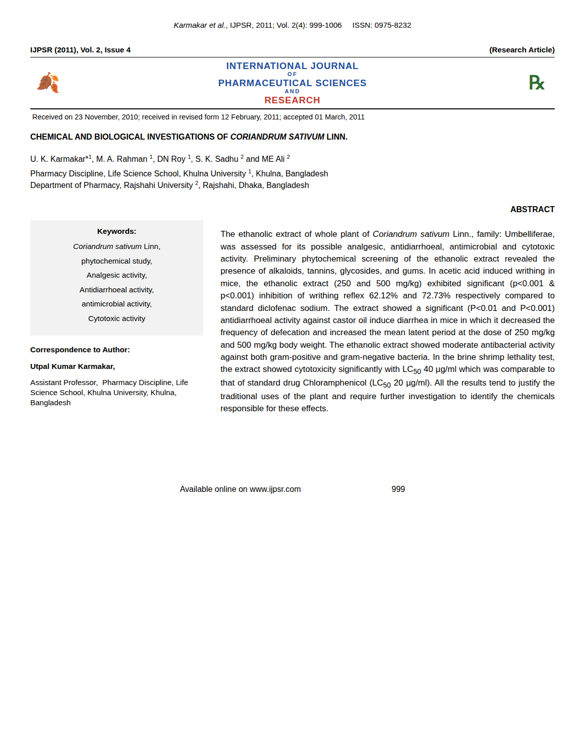Karmakar et al., IJPSR, 2011; Vol. 2(4): 999-1006 ISSN: 0975-8232
IJPSR (2011), Vol. 2, Issue 4 (Research Article)
🍂
INTERNATIONAL JOURNAL
OF
PHARMACEUTICAL SCIENCES
AND
RESEARCH
℞
Received on 23 November, 2010; received in revised form 12 February, 2011; accepted 01 March, 2011
Chemical and Biological Investigations of Coriandrum sativum Linn.
U. K. Karmakar*1, M. A. Rahman 1, DN Roy 1, S. K. Sadhu 2 and ME Ali 2
Pharmacy Discipline, Life Science School, Khulna University 1, Khulna, Bangladesh
Department of Pharmacy, Rajshahi University 2, Rajshahi, Dhaka, Bangladesh
ABSTRACT
Keywords:
Coriandrum sativum Linn,
phytochemical study,
Analgesic activity,
Antidiarrhoeal activity,
antimicrobial activity,
Cytotoxic activity
Correspondence to Author:
Utpal Kumar Karmakar,
Assistant Professor, Pharmacy Discipline, Life Science School, Khulna University, Khulna, Bangladesh
The ethanolic extract of whole plant of Coriandrum sativum Linn., family: Umbelliferae, was assessed for its possible analgesic, antidiarrhoeal, antimicrobial and cytotoxic activity. Preliminary phytochemical screening of the ethanolic extract revealed the presence of alkaloids, tannins, glycosides, and gums. In acetic acid induced writhing in mice, the ethanolic extract (250 and 500 mg/kg) exhibited significant (p<0.001 & p<0.001) inhibition of writhing reflex 62.12% and 72.73% respectively compared to standard diclofenac sodium. The extract showed a significant (P<0.01 and P<0.001) antidiarrhoeal activity against castor oil induce diarrhea in mice in which it decreased the frequency of defecation and increased the mean latent period at the dose of 250 mg/kg and 500 mg/kg body weight. The ethanolic extract showed moderate antibacterial activity against both gram-positive and gram-negative bacteria. In the brine shrimp lethality test, the extract showed cytotoxicity significantly with LC50 40 µg/ml which was comparable to that of standard drug Chloramphenicol (LC50 20 µg/ml). All the results tend to justify the traditional uses of the plant and require further investigation to identify the chemicals responsible for these effects.
Available online on www.ijpsr.com 999